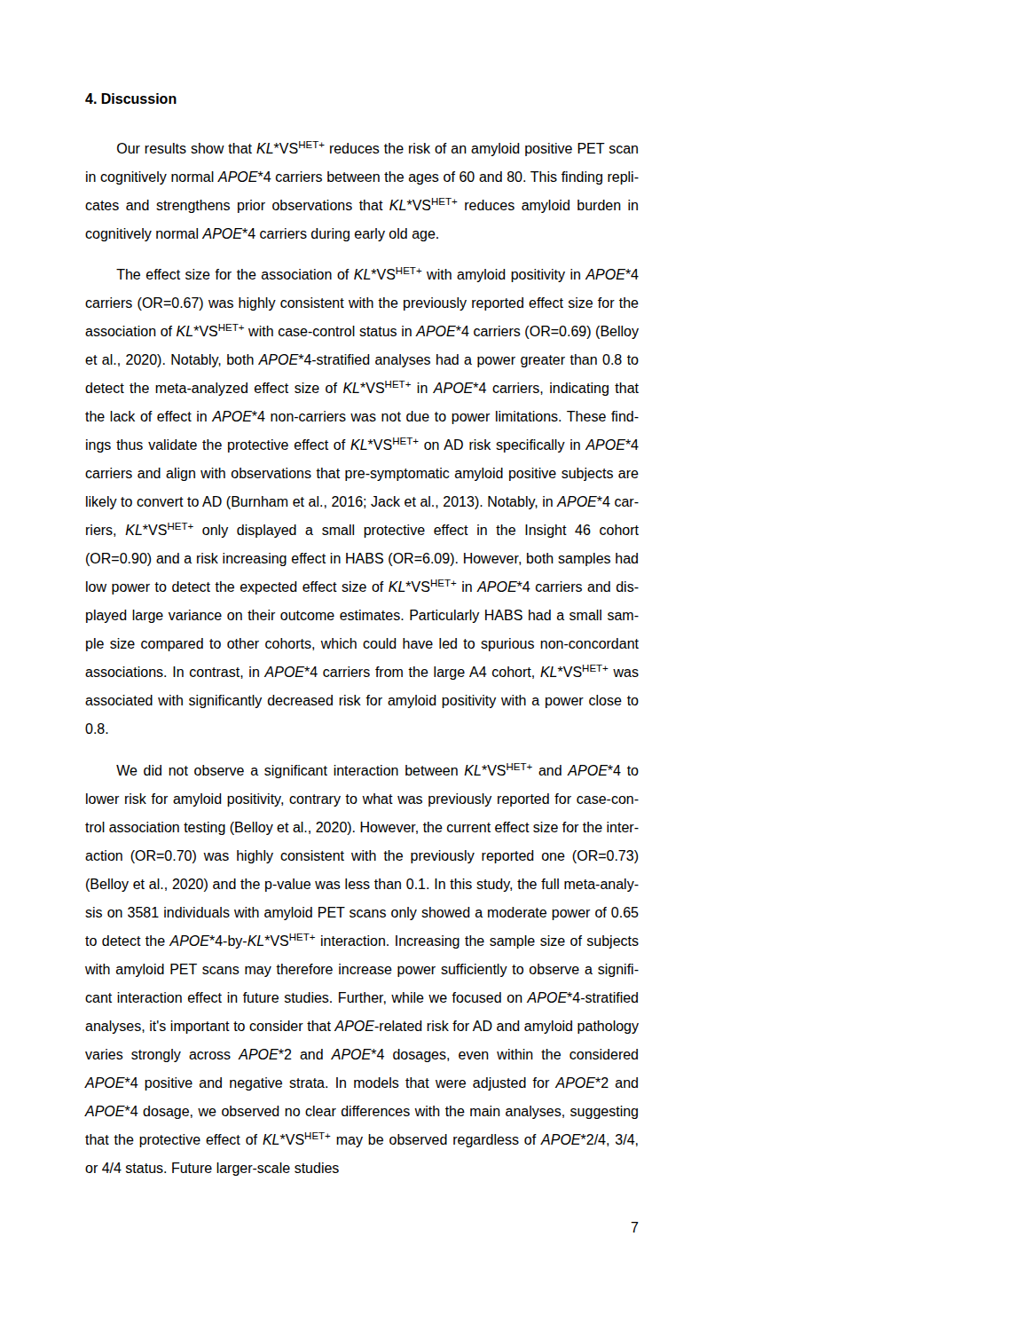4. Discussion
Our results show that KL*VSHET+ reduces the risk of an amyloid positive PET scan in cognitively normal APOE*4 carriers between the ages of 60 and 80. This finding replicates and strengthens prior observations that KL*VSHET+ reduces amyloid burden in cognitively normal APOE*4 carriers during early old age.
The effect size for the association of KL*VSHET+ with amyloid positivity in APOE*4 carriers (OR=0.67) was highly consistent with the previously reported effect size for the association of KL*VSHET+ with case-control status in APOE*4 carriers (OR=0.69) (Belloy et al., 2020). Notably, both APOE*4-stratified analyses had a power greater than 0.8 to detect the meta-analyzed effect size of KL*VSHET+ in APOE*4 carriers, indicating that the lack of effect in APOE*4 non-carriers was not due to power limitations. These findings thus validate the protective effect of KL*VSHET+ on AD risk specifically in APOE*4 carriers and align with observations that pre-symptomatic amyloid positive subjects are likely to convert to AD (Burnham et al., 2016; Jack et al., 2013). Notably, in APOE*4 carriers, KL*VSHET+ only displayed a small protective effect in the Insight 46 cohort (OR=0.90) and a risk increasing effect in HABS (OR=6.09). However, both samples had low power to detect the expected effect size of KL*VSHET+ in APOE*4 carriers and displayed large variance on their outcome estimates. Particularly HABS had a small sample size compared to other cohorts, which could have led to spurious non-concordant associations. In contrast, in APOE*4 carriers from the large A4 cohort, KL*VSHET+ was associated with significantly decreased risk for amyloid positivity with a power close to 0.8.
We did not observe a significant interaction between KL*VSHET+ and APOE*4 to lower risk for amyloid positivity, contrary to what was previously reported for case-control association testing (Belloy et al., 2020). However, the current effect size for the interaction (OR=0.70) was highly consistent with the previously reported one (OR=0.73) (Belloy et al., 2020) and the p-value was less than 0.1. In this study, the full meta-analysis on 3581 individuals with amyloid PET scans only showed a moderate power of 0.65 to detect the APOE*4-by-KL*VSHET+ interaction. Increasing the sample size of subjects with amyloid PET scans may therefore increase power sufficiently to observe a significant interaction effect in future studies. Further, while we focused on APOE*4-stratified analyses, it's important to consider that APOE-related risk for AD and amyloid pathology varies strongly across APOE*2 and APOE*4 dosages, even within the considered APOE*4 positive and negative strata. In models that were adjusted for APOE*2 and APOE*4 dosage, we observed no clear differences with the main analyses, suggesting that the protective effect of KL*VSHET+ may be observed regardless of APOE*2/4, 3/4, or 4/4 status. Future larger-scale studies
7